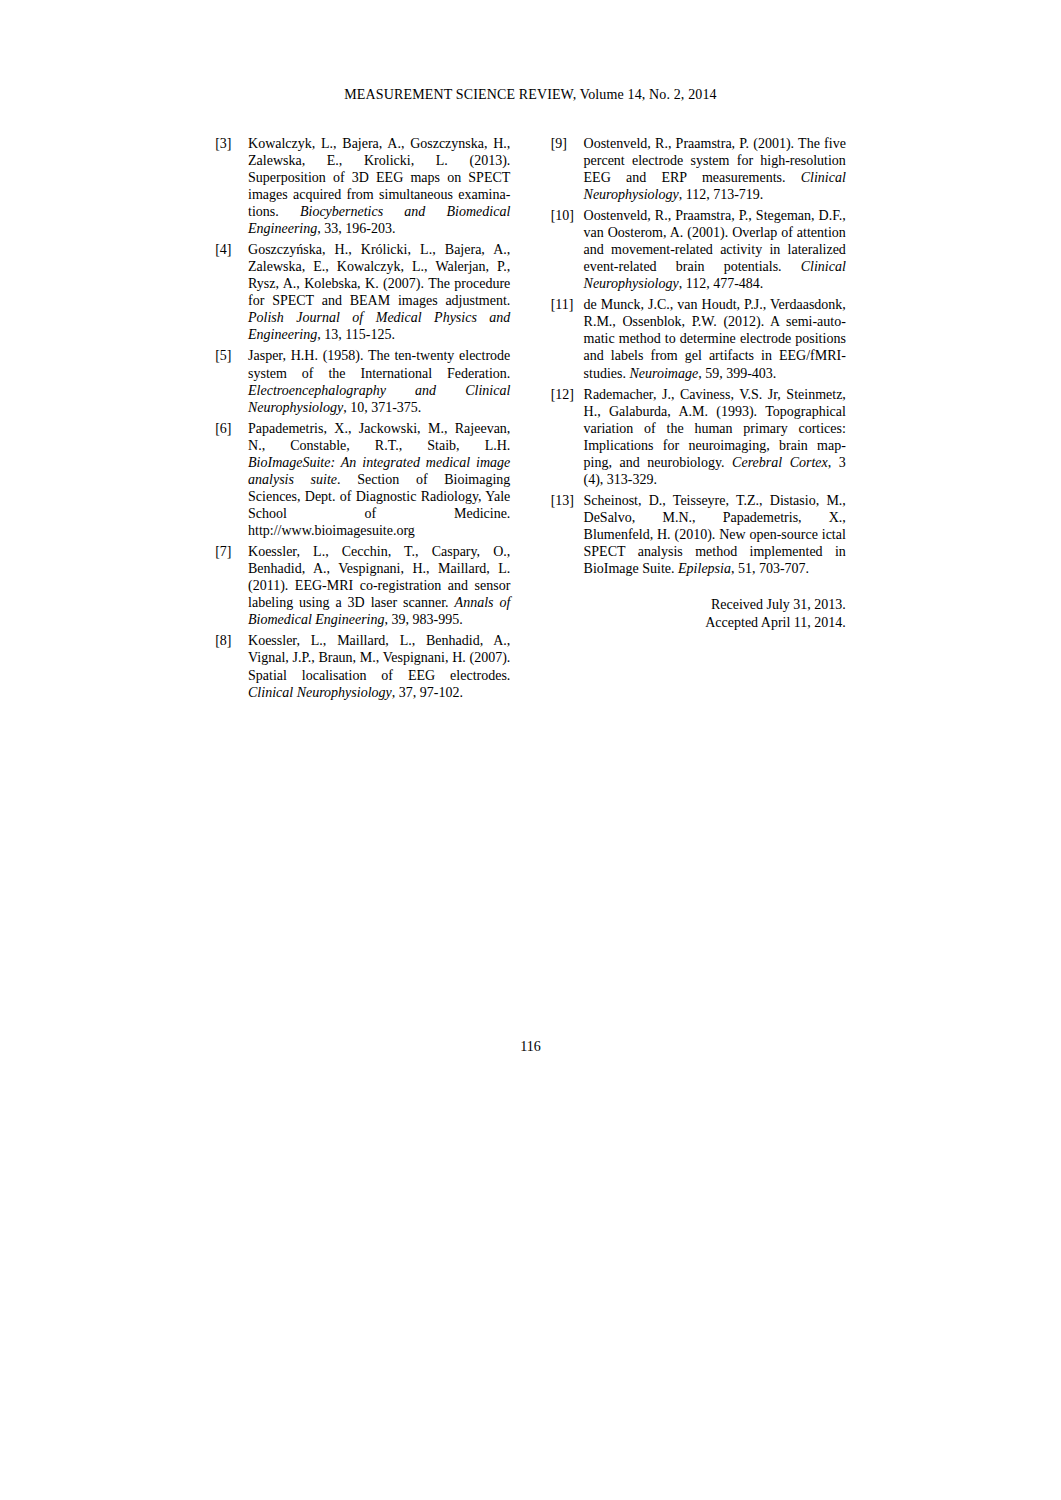MEASUREMENT SCIENCE REVIEW, Volume 14, No. 2, 2014
[3] Kowalczyk, L., Bajera, A., Goszczynska, H., Zalewska, E., Krolicki, L. (2013). Superposition of 3D EEG maps on SPECT images acquired from simultaneous examinations. Biocybernetics and Biomedical Engineering, 33, 196-203.
[4] Goszczyńska, H., Królicki, L., Bajera, A., Zalewska, E., Kowalczyk, L., Walerjan, P., Rysz, A., Kolebska, K. (2007). The procedure for SPECT and BEAM images adjustment. Polish Journal of Medical Physics and Engineering, 13, 115-125.
[5] Jasper, H.H. (1958). The ten-twenty electrode system of the International Federation. Electroencephalography and Clinical Neurophysiology, 10, 371-375.
[6] Papademetris, X., Jackowski, M., Rajeevan, N., Constable, R.T., Staib, L.H. BioImageSuite: An integrated medical image analysis suite. Section of Bioimaging Sciences, Dept. of Diagnostic Radiology, Yale School of Medicine. http://www.bioimagesuite.org
[7] Koessler, L., Cecchin, T., Caspary, O., Benhadid, A., Vespignani, H., Maillard, L. (2011). EEG-MRI co-registration and sensor labeling using a 3D laser scanner. Annals of Biomedical Engineering, 39, 983-995.
[8] Koessler, L., Maillard, L., Benhadid, A., Vignal, J.P., Braun, M., Vespignani, H. (2007). Spatial localisation of EEG electrodes. Clinical Neurophysiology, 37, 97-102.
[9] Oostenveld, R., Praamstra, P. (2001). The five percent electrode system for high-resolution EEG and ERP measurements. Clinical Neurophysiology, 112, 713-719.
[10] Oostenveld, R., Praamstra, P., Stegeman, D.F., van Oosterom, A. (2001). Overlap of attention and movement-related activity in lateralized event-related brain potentials. Clinical Neurophysiology, 112, 477-484.
[11] de Munck, J.C., van Houdt, P.J., Verdaasdonk, R.M., Ossenblok, P.W. (2012). A semi-automatic method to determine electrode positions and labels from gel artifacts in EEG/fMRI-studies. Neuroimage, 59, 399-403.
[12] Rademacher, J., Caviness, V.S. Jr, Steinmetz, H., Galaburda, A.M. (1993). Topographical variation of the human primary cortices: Implications for neuroimaging, brain mapping, and neurobiology. Cerebral Cortex, 3 (4), 313-329.
[13] Scheinost, D., Teisseyre, T.Z., Distasio, M., DeSalvo, M.N., Papademetris, X., Blumenfeld, H. (2010). New open-source ictal SPECT analysis method implemented in BioImage Suite. Epilepsia, 51, 703-707.
Received July 31, 2013.
Accepted April 11, 2014.
116